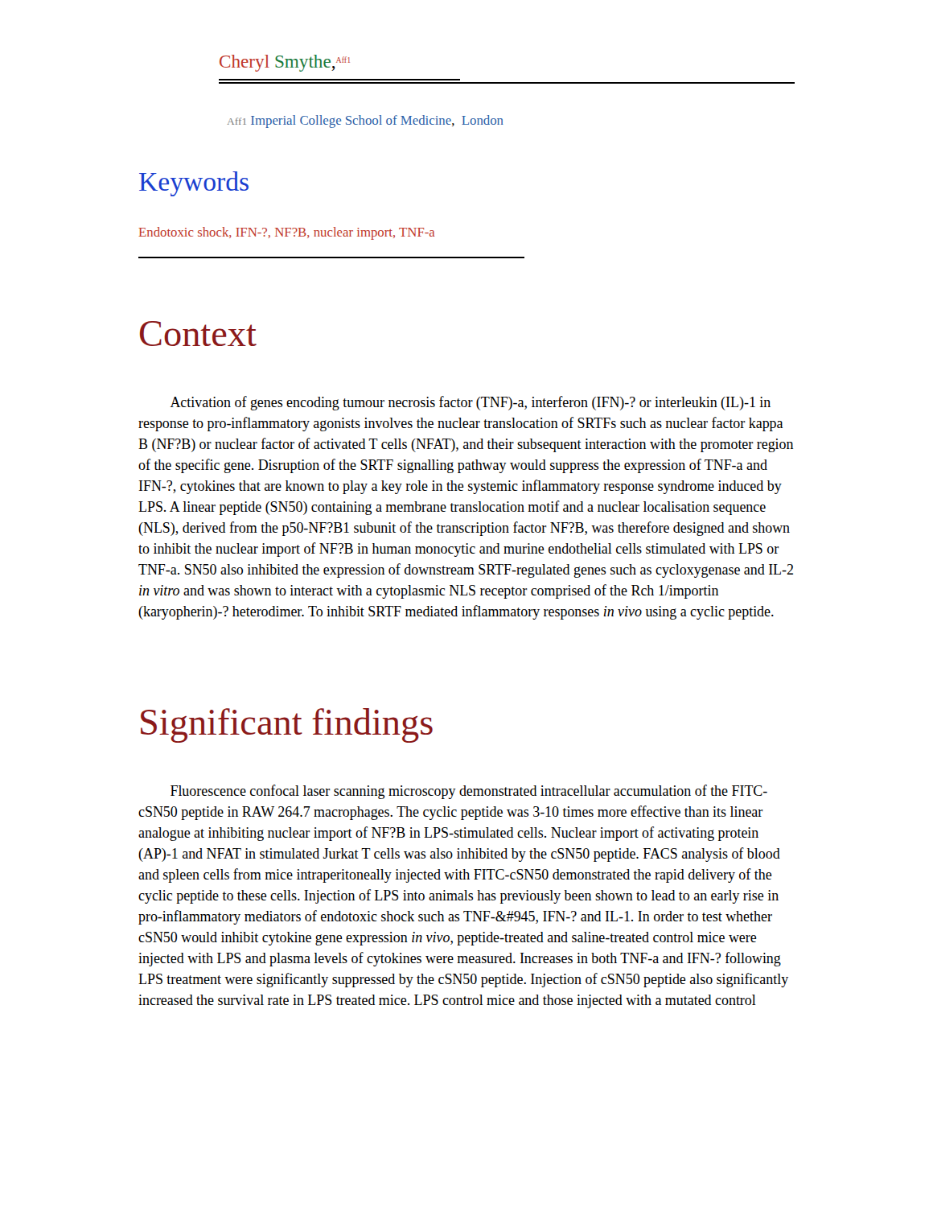Cheryl Smythe, Aff1
Aff1 Imperial College School of Medicine, London
Keywords
Endotoxic shock, IFN-?, NF?B, nuclear import, TNF-a
Context
Activation of genes encoding tumour necrosis factor (TNF)-a, interferon (IFN)-? or interleukin (IL)-1 in response to pro-inflammatory agonists involves the nuclear translocation of SRTFs such as nuclear factor kappa B (NF?B) or nuclear factor of activated T cells (NFAT), and their subsequent interaction with the promoter region of the specific gene. Disruption of the SRTF signalling pathway would suppress the expression of TNF-a and IFN-?, cytokines that are known to play a key role in the systemic inflammatory response syndrome induced by LPS. A linear peptide (SN50) containing a membrane translocation motif and a nuclear localisation sequence (NLS), derived from the p50-NF?B1 subunit of the transcription factor NF?B, was therefore designed and shown to inhibit the nuclear import of NF?B in human monocytic and murine endothelial cells stimulated with LPS or TNF-a. SN50 also inhibited the expression of downstream SRTF-regulated genes such as cycloxygenase and IL-2 in vitro and was shown to interact with a cytoplasmic NLS receptor comprised of the Rch 1/importin (karyopherin)-? heterodimer. To inhibit SRTF mediated inflammatory responses in vivo using a cyclic peptide.
Significant findings
Fluorescence confocal laser scanning microscopy demonstrated intracellular accumulation of the FITC-cSN50 peptide in RAW 264.7 macrophages. The cyclic peptide was 3-10 times more effective than its linear analogue at inhibiting nuclear import of NF?B in LPS-stimulated cells. Nuclear import of activating protein (AP)-1 and NFAT in stimulated Jurkat T cells was also inhibited by the cSN50 peptide. FACS analysis of blood and spleen cells from mice intraperitoneally injected with FITC-cSN50 demonstrated the rapid delivery of the cyclic peptide to these cells. Injection of LPS into animals has previously been shown to lead to an early rise in pro-inflammatory mediators of endotoxic shock such as TNF-&#945, IFN-? and IL-1. In order to test whether cSN50 would inhibit cytokine gene expression in vivo, peptide-treated and saline-treated control mice were injected with LPS and plasma levels of cytokines were measured. Increases in both TNF-a and IFN-? following LPS treatment were significantly suppressed by the cSN50 peptide. Injection of cSN50 peptide also significantly increased the survival rate in LPS treated mice. LPS control mice and those injected with a mutated control